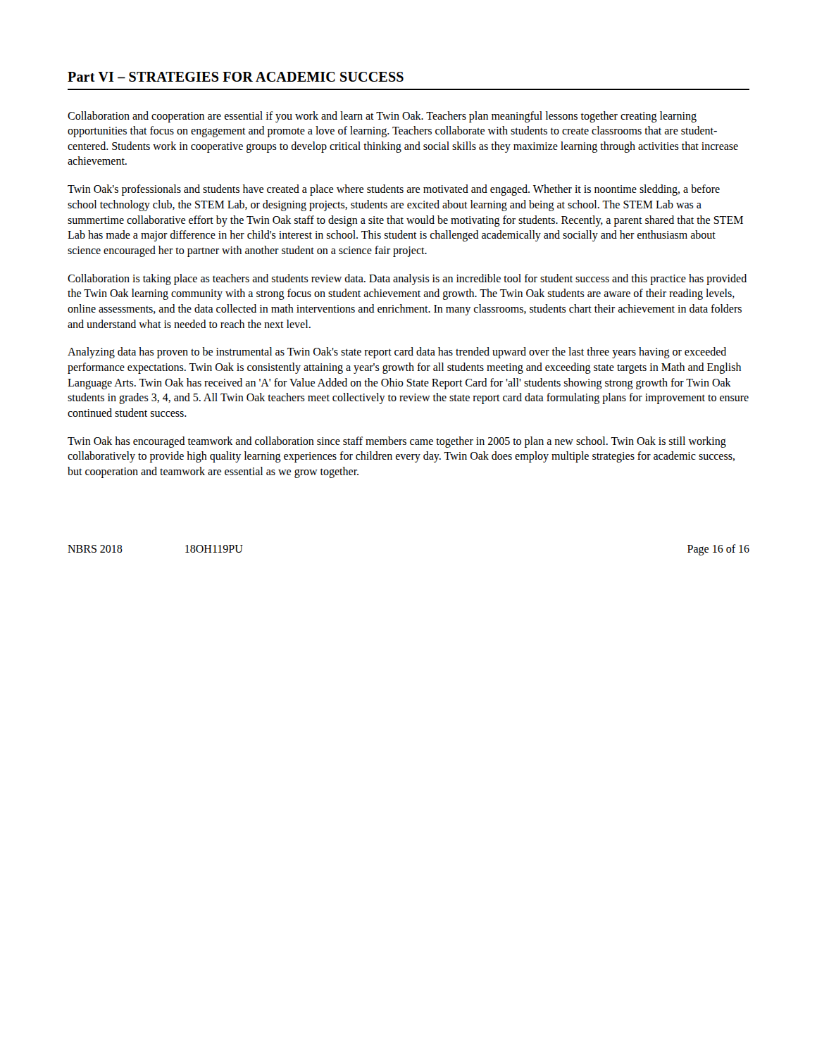Part VI – STRATEGIES FOR ACADEMIC SUCCESS
Collaboration and cooperation are essential if you work and learn at Twin Oak. Teachers plan meaningful lessons together creating learning opportunities that focus on engagement and promote a love of learning. Teachers collaborate with students to create classrooms that are student-centered. Students work in cooperative groups to develop critical thinking and social skills as they maximize learning through activities that increase achievement.
Twin Oak's professionals and students have created a place where students are motivated and engaged. Whether it is noontime sledding, a before school technology club, the STEM Lab, or designing projects, students are excited about learning and being at school. The STEM Lab was a summertime collaborative effort by the Twin Oak staff to design a site that would be motivating for students. Recently, a parent shared that the STEM Lab has made a major difference in her child's interest in school. This student is challenged academically and socially and her enthusiasm about science encouraged her to partner with another student on a science fair project.
Collaboration is taking place as teachers and students review data. Data analysis is an incredible tool for student success and this practice has provided the Twin Oak learning community with a strong focus on student achievement and growth. The Twin Oak students are aware of their reading levels, online assessments, and the data collected in math interventions and enrichment. In many classrooms, students chart their achievement in data folders and understand what is needed to reach the next level.
Analyzing data has proven to be instrumental as Twin Oak's state report card data has trended upward over the last three years having or exceeded performance expectations. Twin Oak is consistently attaining a year's growth for all students meeting and exceeding state targets in Math and English Language Arts. Twin Oak has received an 'A' for Value Added on the Ohio State Report Card for 'all' students showing strong growth for Twin Oak students in grades 3, 4, and 5. All Twin Oak teachers meet collectively to review the state report card data formulating plans for improvement to ensure continued student success.
Twin Oak has encouraged teamwork and collaboration since staff members came together in 2005 to plan a new school. Twin Oak is still working collaboratively to provide high quality learning experiences for children every day. Twin Oak does employ multiple strategies for academic success, but cooperation and teamwork are essential as we grow together.
NBRS 2018 18OH119PU Page 16 of 16